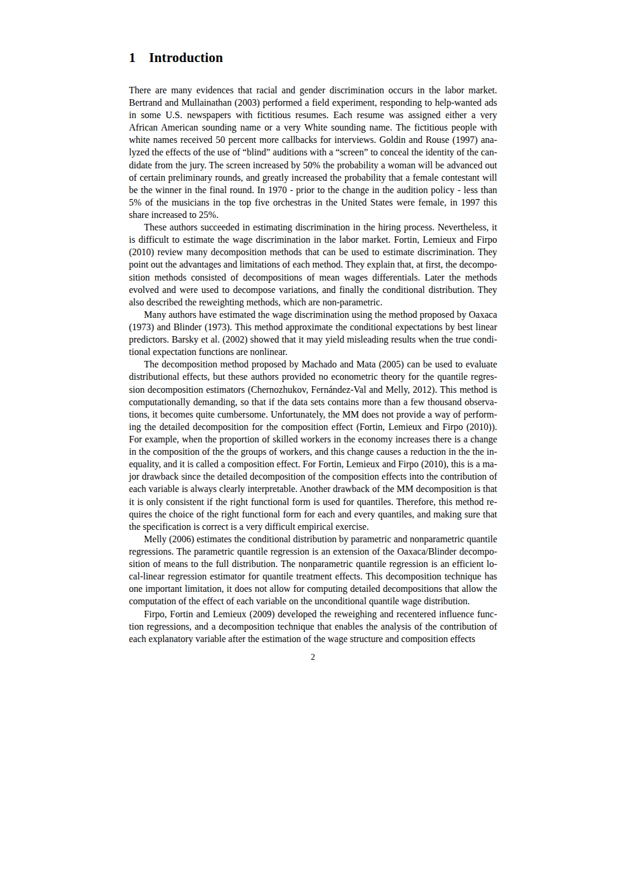1 Introduction
There are many evidences that racial and gender discrimination occurs in the labor market. Bertrand and Mullainathan (2003) performed a field experiment, responding to help-wanted ads in some U.S. newspapers with fictitious resumes. Each resume was assigned either a very African American sounding name or a very White sounding name. The fictitious people with white names received 50 percent more callbacks for interviews. Goldin and Rouse (1997) analyzed the effects of the use of “blind” auditions with a “screen” to conceal the identity of the candidate from the jury. The screen increased by 50% the probability a woman will be advanced out of certain preliminary rounds, and greatly increased the probability that a female contestant will be the winner in the final round. In 1970 - prior to the change in the audition policy - less than 5% of the musicians in the top five orchestras in the United States were female, in 1997 this share increased to 25%.
These authors succeeded in estimating discrimination in the hiring process. Nevertheless, it is difficult to estimate the wage discrimination in the labor market. Fortin, Lemieux and Firpo (2010) review many decomposition methods that can be used to estimate discrimination. They point out the advantages and limitations of each method. They explain that, at first, the decomposition methods consisted of decompositions of mean wages differentials. Later the methods evolved and were used to decompose variations, and finally the conditional distribution. They also described the reweighting methods, which are non-parametric.
Many authors have estimated the wage discrimination using the method proposed by Oaxaca (1973) and Blinder (1973). This method approximate the conditional expectations by best linear predictors. Barsky et al. (2002) showed that it may yield misleading results when the true conditional expectation functions are nonlinear.
The decomposition method proposed by Machado and Mata (2005) can be used to evaluate distributional effects, but these authors provided no econometric theory for the quantile regression decomposition estimators (Chernozhukov, Fernández-Val and Melly, 2012). This method is computationally demanding, so that if the data sets contains more than a few thousand observations, it becomes quite cumbersome. Unfortunately, the MM does not provide a way of performing the detailed decomposition for the composition effect (Fortin, Lemieux and Firpo (2010)). For example, when the proportion of skilled workers in the economy increases there is a change in the composition of the the groups of workers, and this change causes a reduction in the the inequality, and it is called a composition effect. For Fortin, Lemieux and Firpo (2010), this is a major drawback since the detailed decomposition of the composition effects into the contribution of each variable is always clearly interpretable. Another drawback of the MM decomposition is that it is only consistent if the right functional form is used for quantiles. Therefore, this method requires the choice of the right functional form for each and every quantiles, and making sure that the specification is correct is a very difficult empirical exercise.
Melly (2006) estimates the conditional distribution by parametric and nonparametric quantile regressions. The parametric quantile regression is an extension of the Oaxaca/Blinder decomposition of means to the full distribution. The nonparametric quantile regression is an efficient local-linear regression estimator for quantile treatment effects. This decomposition technique has one important limitation, it does not allow for computing detailed decompositions that allow the computation of the effect of each variable on the unconditional quantile wage distribution.
Firpo, Fortin and Lemieux (2009) developed the reweighing and recentered influence function regressions, and a decomposition technique that enables the analysis of the contribution of each explanatory variable after the estimation of the wage structure and composition effects
2